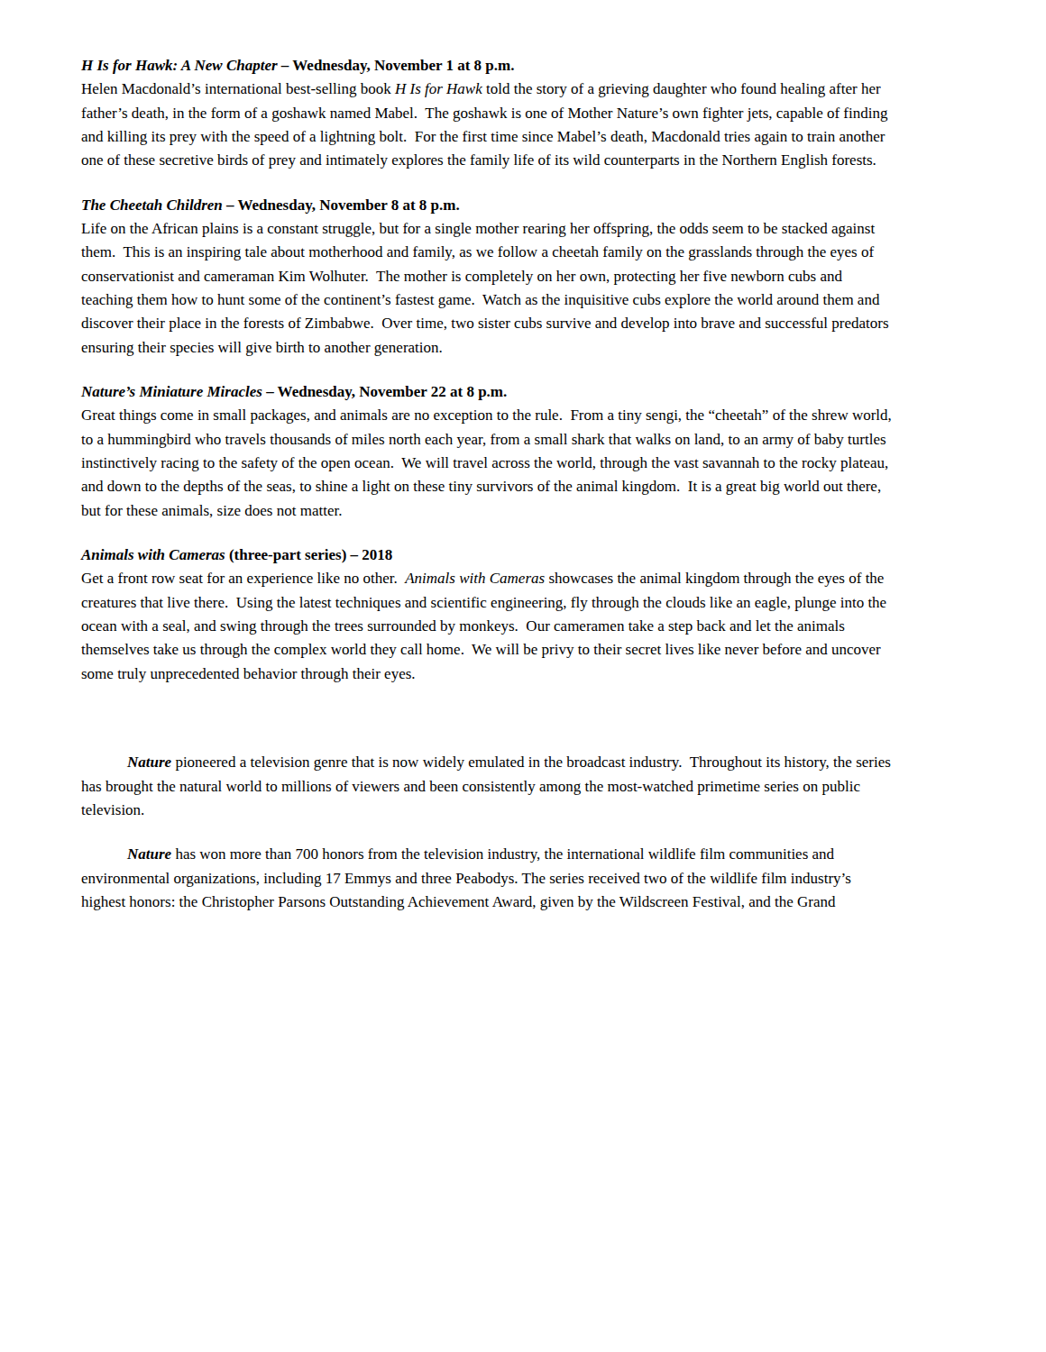H Is for Hawk: A New Chapter – Wednesday, November 1 at 8 p.m.
Helen Macdonald’s international best-selling book H Is for Hawk told the story of a grieving daughter who found healing after her father’s death, in the form of a goshawk named Mabel. The goshawk is one of Mother Nature’s own fighter jets, capable of finding and killing its prey with the speed of a lightning bolt. For the first time since Mabel’s death, Macdonald tries again to train another one of these secretive birds of prey and intimately explores the family life of its wild counterparts in the Northern English forests.
The Cheetah Children – Wednesday, November 8 at 8 p.m.
Life on the African plains is a constant struggle, but for a single mother rearing her offspring, the odds seem to be stacked against them. This is an inspiring tale about motherhood and family, as we follow a cheetah family on the grasslands through the eyes of conservationist and cameraman Kim Wolhuter. The mother is completely on her own, protecting her five newborn cubs and teaching them how to hunt some of the continent’s fastest game. Watch as the inquisitive cubs explore the world around them and discover their place in the forests of Zimbabwe. Over time, two sister cubs survive and develop into brave and successful predators ensuring their species will give birth to another generation.
Nature’s Miniature Miracles – Wednesday, November 22 at 8 p.m.
Great things come in small packages, and animals are no exception to the rule. From a tiny sengi, the “cheetah” of the shrew world, to a hummingbird who travels thousands of miles north each year, from a small shark that walks on land, to an army of baby turtles instinctively racing to the safety of the open ocean. We will travel across the world, through the vast savannah to the rocky plateau, and down to the depths of the seas, to shine a light on these tiny survivors of the animal kingdom. It is a great big world out there, but for these animals, size does not matter.
Animals with Cameras (three-part series) – 2018
Get a front row seat for an experience like no other. Animals with Cameras showcases the animal kingdom through the eyes of the creatures that live there. Using the latest techniques and scientific engineering, fly through the clouds like an eagle, plunge into the ocean with a seal, and swing through the trees surrounded by monkeys. Our cameramen take a step back and let the animals themselves take us through the complex world they call home. We will be privy to their secret lives like never before and uncover some truly unprecedented behavior through their eyes.
Nature pioneered a television genre that is now widely emulated in the broadcast industry. Throughout its history, the series has brought the natural world to millions of viewers and been consistently among the most-watched primetime series on public television.
Nature has won more than 700 honors from the television industry, the international wildlife film communities and environmental organizations, including 17 Emmys and three Peabodys. The series received two of the wildlife film industry’s highest honors: the Christopher Parsons Outstanding Achievement Award, given by the Wildscreen Festival, and the Grand